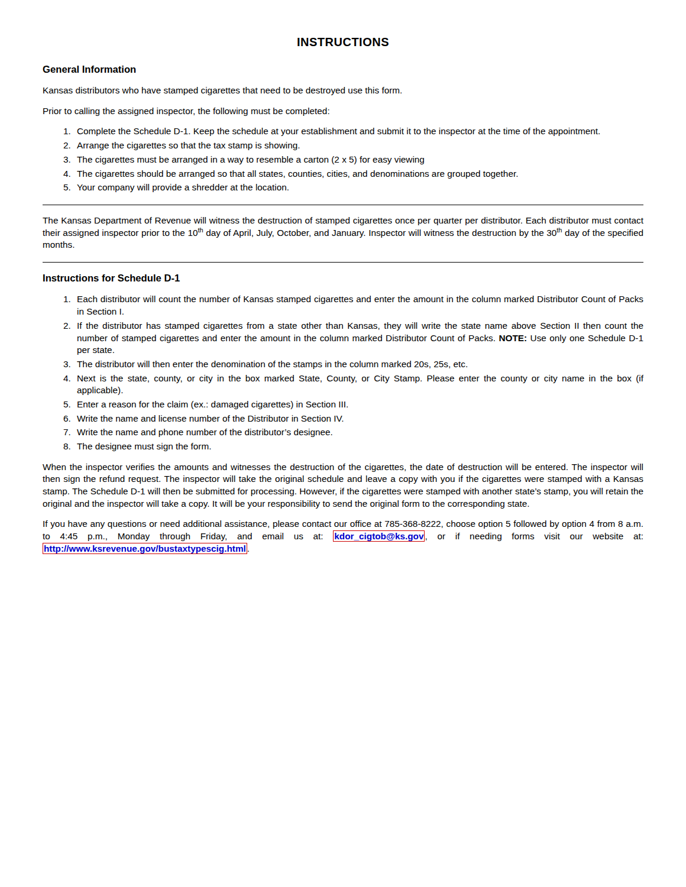INSTRUCTIONS
General Information
Kansas distributors who have stamped cigarettes that need to be destroyed use this form.
Prior to calling the assigned inspector, the following must be completed:
Complete the Schedule D-1. Keep the schedule at your establishment and submit it to the inspector at the time of the appointment.
Arrange the cigarettes so that the tax stamp is showing.
The cigarettes must be arranged in a way to resemble a carton (2 x 5) for easy viewing
The cigarettes should be arranged so that all states, counties, cities, and denominations are grouped together.
Your company will provide a shredder at the location.
The Kansas Department of Revenue will witness the destruction of stamped cigarettes once per quarter per distributor. Each distributor must contact their assigned inspector prior to the 10th day of April, July, October, and January. Inspector will witness the destruction by the 30th day of the specified months.
Instructions for Schedule D-1
Each distributor will count the number of Kansas stamped cigarettes and enter the amount in the column marked Distributor Count of Packs in Section I.
If the distributor has stamped cigarettes from a state other than Kansas, they will write the state name above Section II then count the number of stamped cigarettes and enter the amount in the column marked Distributor Count of Packs. NOTE: Use only one Schedule D-1 per state.
The distributor will then enter the denomination of the stamps in the column marked 20s, 25s, etc.
Next is the state, county, or city in the box marked State, County, or City Stamp. Please enter the county or city name in the box (if applicable).
Enter a reason for the claim (ex.: damaged cigarettes) in Section III.
Write the name and license number of the Distributor in Section IV.
Write the name and phone number of the distributor’s designee.
The designee must sign the form.
When the inspector verifies the amounts and witnesses the destruction of the cigarettes, the date of destruction will be entered. The inspector will then sign the refund request. The inspector will take the original schedule and leave a copy with you if the cigarettes were stamped with a Kansas stamp. The Schedule D-1 will then be submitted for processing. However, if the cigarettes were stamped with another state’s stamp, you will retain the original and the inspector will take a copy. It will be your responsibility to send the original form to the corresponding state.
If you have any questions or need additional assistance, please contact our office at 785-368-8222, choose option 5 followed by option 4 from 8 a.m. to 4:45 p.m., Monday through Friday, and email us at: kdor_cigtob@ks.gov, or if needing forms visit our website at: http://www.ksrevenue.gov/bustaxtypescig.html.